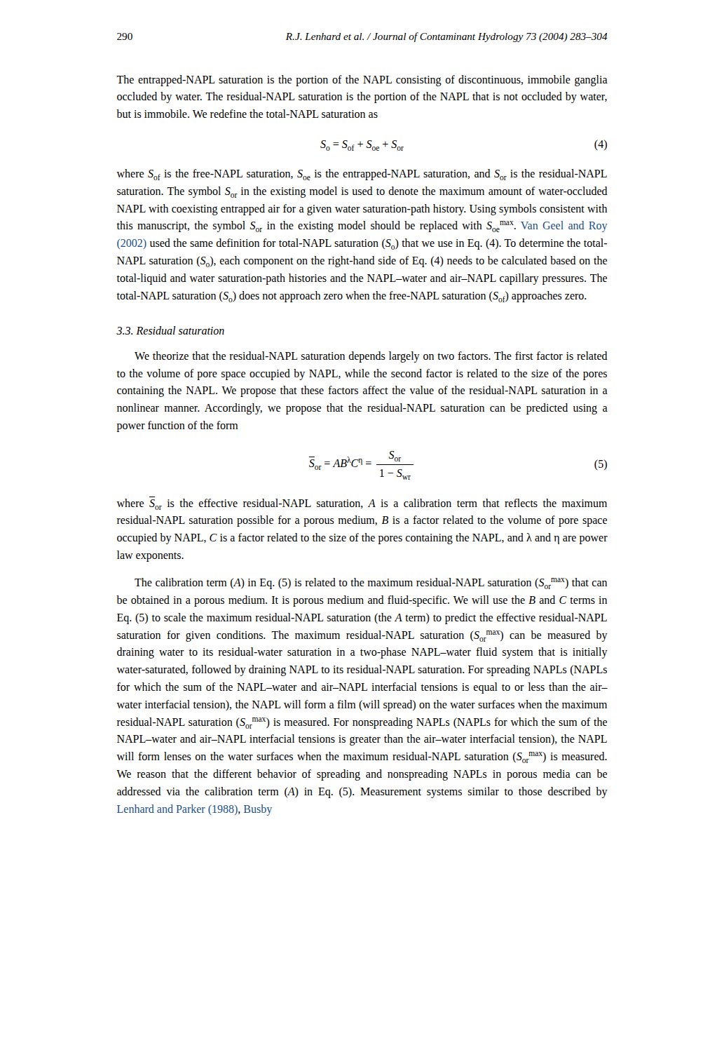290 R.J. Lenhard et al. / Journal of Contaminant Hydrology 73 (2004) 283–304
The entrapped-NAPL saturation is the portion of the NAPL consisting of discontinuous, immobile ganglia occluded by water. The residual-NAPL saturation is the portion of the NAPL that is not occluded by water, but is immobile. We redefine the total-NAPL saturation as
So = Sof + Soe + Sor (4)
where Sof is the free-NAPL saturation, Soe is the entrapped-NAPL saturation, and Sor is the residual-NAPL saturation. The symbol Sor in the existing model is used to denote the maximum amount of water-occluded NAPL with coexisting entrapped air for a given water saturation-path history. Using symbols consistent with this manuscript, the symbol Sor in the existing model should be replaced with Soemax. Van Geel and Roy (2002) used the same definition for total-NAPL saturation (So) that we use in Eq. (4). To determine the total-NAPL saturation (So), each component on the right-hand side of Eq. (4) needs to be calculated based on the total-liquid and water saturation-path histories and the NAPL–water and air–NAPL capillary pressures. The total-NAPL saturation (So) does not approach zero when the free-NAPL saturation (Sof) approaches zero.
3.3. Residual saturation
We theorize that the residual-NAPL saturation depends largely on two factors. The first factor is related to the volume of pore space occupied by NAPL, while the second factor is related to the size of the pores containing the NAPL. We propose that these factors affect the value of the residual-NAPL saturation in a nonlinear manner. Accordingly, we propose that the residual-NAPL saturation can be predicted using a power function of the form
Sor = ABλCη = Sor 1 − Swr (5)
where Sor is the effective residual-NAPL saturation, A is a calibration term that reflects the maximum residual-NAPL saturation possible for a porous medium, B is a factor related to the volume of pore space occupied by NAPL, C is a factor related to the size of the pores containing the NAPL, and λ and η are power law exponents.
The calibration term (A) in Eq. (5) is related to the maximum residual-NAPL saturation (Sormax) that can be obtained in a porous medium. It is porous medium and fluid-specific. We will use the B and C terms in Eq. (5) to scale the maximum residual-NAPL saturation (the A term) to predict the effective residual-NAPL saturation for given conditions. The maximum residual-NAPL saturation (Sormax) can be measured by draining water to its residual-water saturation in a two-phase NAPL–water fluid system that is initially water-saturated, followed by draining NAPL to its residual-NAPL saturation. For spreading NAPLs (NAPLs for which the sum of the NAPL–water and air–NAPL interfacial tensions is equal to or less than the air–water interfacial tension), the NAPL will form a film (will spread) on the water surfaces when the maximum residual-NAPL saturation (Sormax) is measured. For nonspreading NAPLs (NAPLs for which the sum of the NAPL–water and air–NAPL interfacial tensions is greater than the air–water interfacial tension), the NAPL will form lenses on the water surfaces when the maximum residual-NAPL saturation (Sormax) is measured. We reason that the different behavior of spreading and nonspreading NAPLs in porous media can be addressed via the calibration term (A) in Eq. (5). Measurement systems similar to those described by Lenhard and Parker (1988), Busby